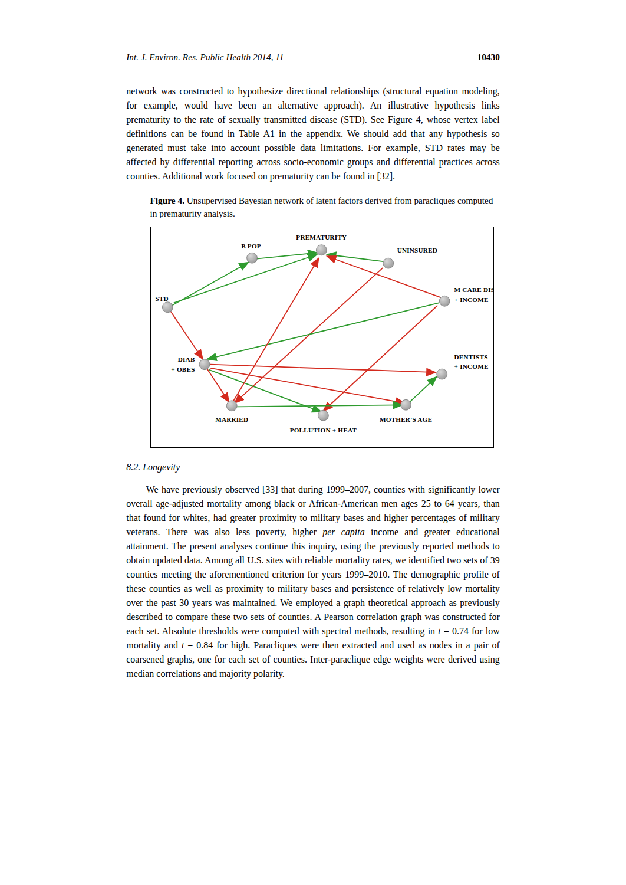Int. J. Environ. Res. Public Health 2014, 11 10430
network was constructed to hypothesize directional relationships (structural equation modeling, for example, would have been an alternative approach). An illustrative hypothesis links prematurity to the rate of sexually transmitted disease (STD). See Figure 4, whose vertex label definitions can be found in Table A1 in the appendix. We should add that any hypothesis so generated must take into account possible data limitations. For example, STD rates may be affected by differential reporting across socio-economic groups and differential practices across counties. Additional work focused on prematurity can be found in [32].
Figure 4. Unsupervised Bayesian network of latent factors derived from paracliques computed in prematurity analysis.
PREMATURITY B POP UNINSURED STD M CARE DIS + INCOME DENTISTS + INCOME DIAB + OBES MARRIED POLLUTION + HEAT MOTHER'S AGE
8.2. Longevity
We have previously observed [33] that during 1999–2007, counties with significantly lower overall age-adjusted mortality among black or African-American men ages 25 to 64 years, than that found for whites, had greater proximity to military bases and higher percentages of military veterans. There was also less poverty, higher per capita income and greater educational attainment. The present analyses continue this inquiry, using the previously reported methods to obtain updated data. Among all U.S. sites with reliable mortality rates, we identified two sets of 39 counties meeting the aforementioned criterion for years 1999–2010. The demographic profile of these counties as well as proximity to military bases and persistence of relatively low mortality over the past 30 years was maintained. We employed a graph theoretical approach as previously described to compare these two sets of counties. A Pearson correlation graph was constructed for each set. Absolute thresholds were computed with spectral methods, resulting in t = 0.74 for low mortality and t = 0.84 for high. Paracliques were then extracted and used as nodes in a pair of coarsened graphs, one for each set of counties. Inter-paraclique edge weights were derived using median correlations and majority polarity.